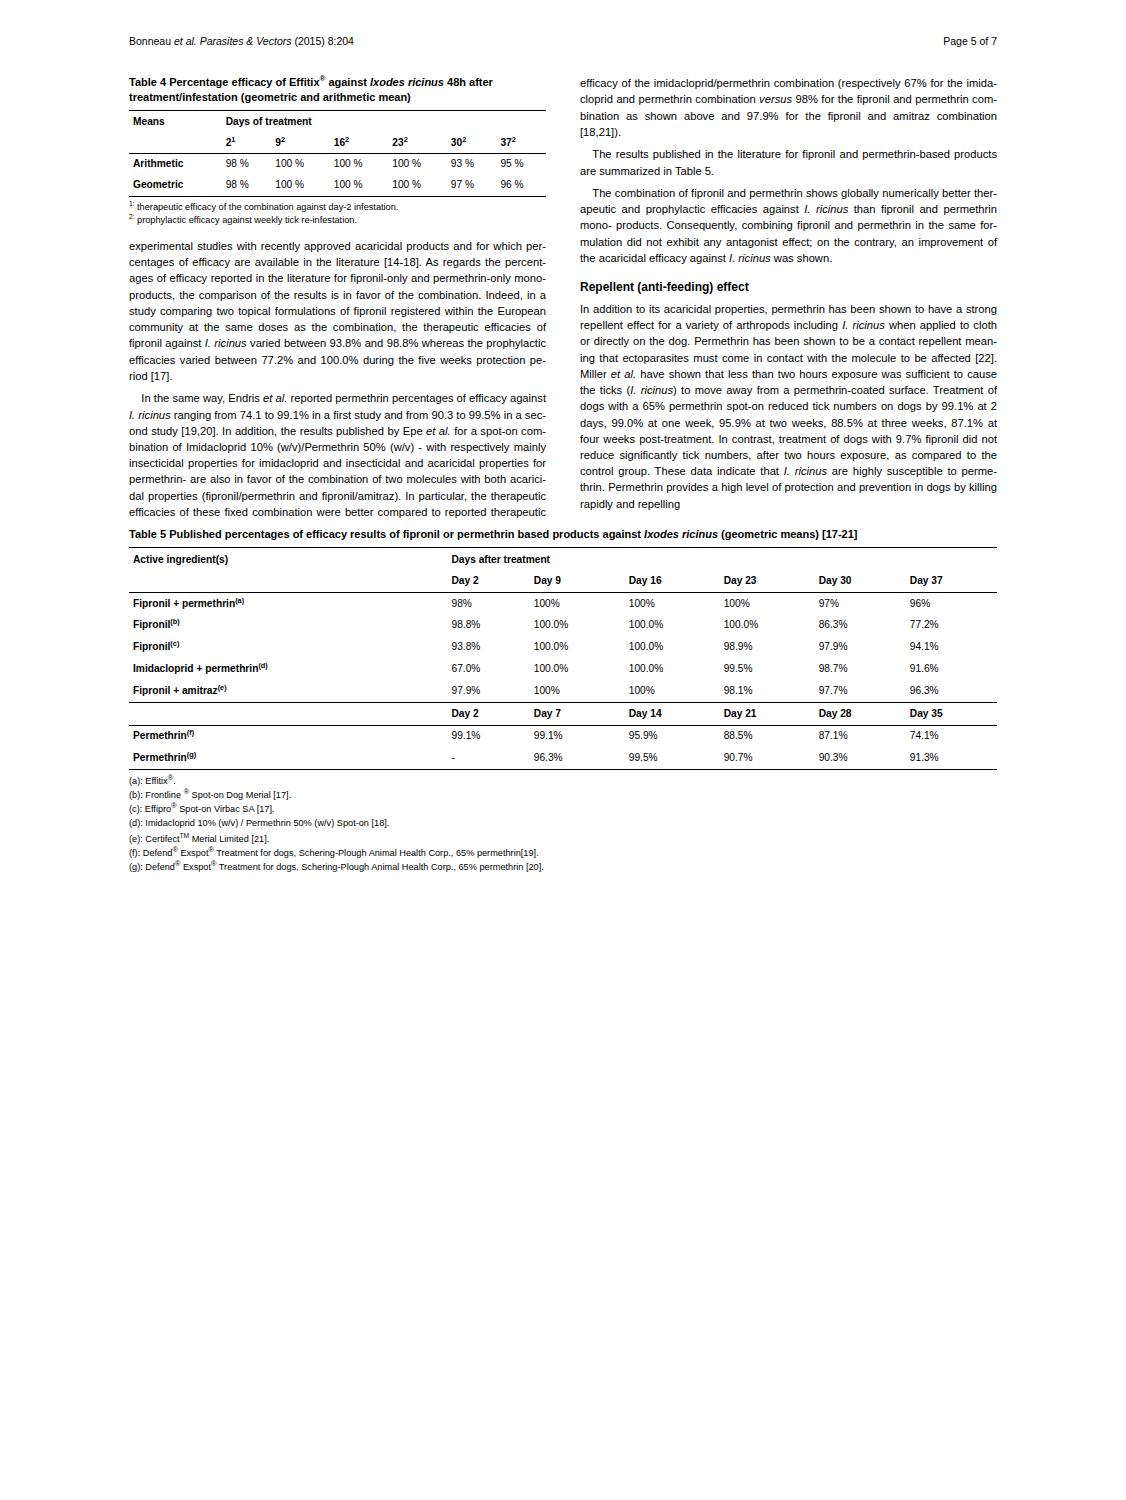Bonneau et al. Parasites & Vectors (2015) 8:204
Page 5 of 7
Table 4 Percentage efficacy of Effitix® against Ixodes ricinus 48h after treatment/infestation (geometric and arithmetic mean)
| Means | Days of treatment |
| --- | --- |
| | 2 1 | 9 2 | 16 2 | 23 2 | 30 2 | 37 2 |
| Arithmetic | 98 % | 100 % | 100 % | 100 % | 93 % | 95 % |
| Geometric | 98 % | 100 % | 100 % | 100 % | 97 % | 96 % |
1: therapeutic efficacy of the combination against day-2 infestation.
2: prophylactic efficacy against weekly tick re-infestation.
experimental studies with recently approved acaricidal products and for which percentages of efficacy are available in the literature [14-18]. As regards the percentages of efficacy reported in the literature for fipronil-only and permethrin-only mono-products, the comparison of the results is in favor of the combination. Indeed, in a study comparing two topical formulations of fipronil registered within the European community at the same doses as the combination, the therapeutic efficacies of fipronil against I. ricinus varied between 93.8% and 98.8% whereas the prophylactic efficacies varied between 77.2% and 100.0% during the five weeks protection period [17].
In the same way, Endris et al. reported permethrin percentages of efficacy against I. ricinus ranging from 74.1 to 99.1% in a first study and from 90.3 to 99.5% in a second study [19,20]. In addition, the results published by Epe et al. for a spot-on combination of Imidacloprid 10% (w/v)/Permethrin 50% (w/v) - with respectively mainly insecticidal properties for imidacloprid and insecticidal and acaricidal properties for permethrin- are also in favor of the combination of two molecules with both acaricidal properties (fipronil/permethrin and fipronil/amitraz). In particular, the therapeutic efficacies of these fixed combination were better compared to reported therapeutic efficacy of the imidacloprid/permethrin combination (respectively 67% for the imidacloprid and permethrin combination versus 98% for the fipronil and permethrin combination as shown above and 97.9% for the fipronil and amitraz combination [18,21]).
The results published in the literature for fipronil and permethrin-based products are summarized in Table 5.
The combination of fipronil and permethrin shows globally numerically better therapeutic and prophylactic efficacies against I. ricinus than fipronil and permethrin mono- products. Consequently, combining fipronil and permethrin in the same formulation did not exhibit any antagonist effect; on the contrary, an improvement of the acaricidal efficacy against I. ricinus was shown.
Repellent (anti-feeding) effect
In addition to its acaricidal properties, permethrin has been shown to have a strong repellent effect for a variety of arthropods including I. ricinus when applied to cloth or directly on the dog. Permethrin has been shown to be a contact repellent meaning that ectoparasites must come in contact with the molecule to be affected [22]. Miller et al. have shown that less than two hours exposure was sufficient to cause the ticks (I. ricinus) to move away from a permethrin-coated surface. Treatment of dogs with a 65% permethrin spot-on reduced tick numbers on dogs by 99.1% at 2 days, 99.0% at one week, 95.9% at two weeks, 88.5% at three weeks, 87.1% at four weeks post-treatment. In contrast, treatment of dogs with 9.7% fipronil did not reduce significantly tick numbers, after two hours exposure, as compared to the control group. These data indicate that I. ricinus are highly susceptible to permethrin. Permethrin provides a high level of protection and prevention in dogs by killing rapidly and repelling
Table 5 Published percentages of efficacy results of fipronil or permethrin based products against Ixodes ricinus (geometric means) [17-21]
| Active ingredient(s) | Days after treatment |
| --- | --- |
| | Day 2 | Day 9 | Day 16 | Day 23 | Day 30 | Day 37 |
| Fipronil + permethrin (a) | 98% | 100% | 100% | 100% | 97% | 96% |
| Fipronil (b) | 98.8% | 100.0% | 100.0% | 100.0% | 86.3% | 77.2% |
| Fipronil (c) | 93.8% | 100.0% | 100.0% | 98.9% | 97.9% | 94.1% |
| Imidacloprid + permethrin (d) | 67.0% | 100.0% | 100.0% | 99.5% | 98.7% | 91.6% |
| Fipronil + amitraz (e) | 97.9% | 100% | 100% | 98.1% | 97.7% | 96.3% |
| | Day 2 | Day 7 | Day 14 | Day 21 | Day 28 | Day 35 |
| Permethrin (f) | 99.1% | 99.1% | 95.9% | 88.5% | 87.1% | 74.1% |
| Permethrin (g) | - | 96.3% | 99.5% | 90.7% | 90.3% | 91.3% |
(a): Effitix®.
(b): Frontline ® Spot-on Dog Merial [17].
(c): Effipro® Spot-on Virbac SA [17].
(d): Imidacloprid 10% (w/v) / Permethrin 50% (w/v) Spot-on [18].
(e): CertifectTM Merial Limited [21].
(f): Defend® Exspot® Treatment for dogs, Schering-Plough Animal Health Corp., 65% permethrin[19].
(g): Defend® Exspot® Treatment for dogs, Schering-Plough Animal Health Corp., 65% permethrin [20].